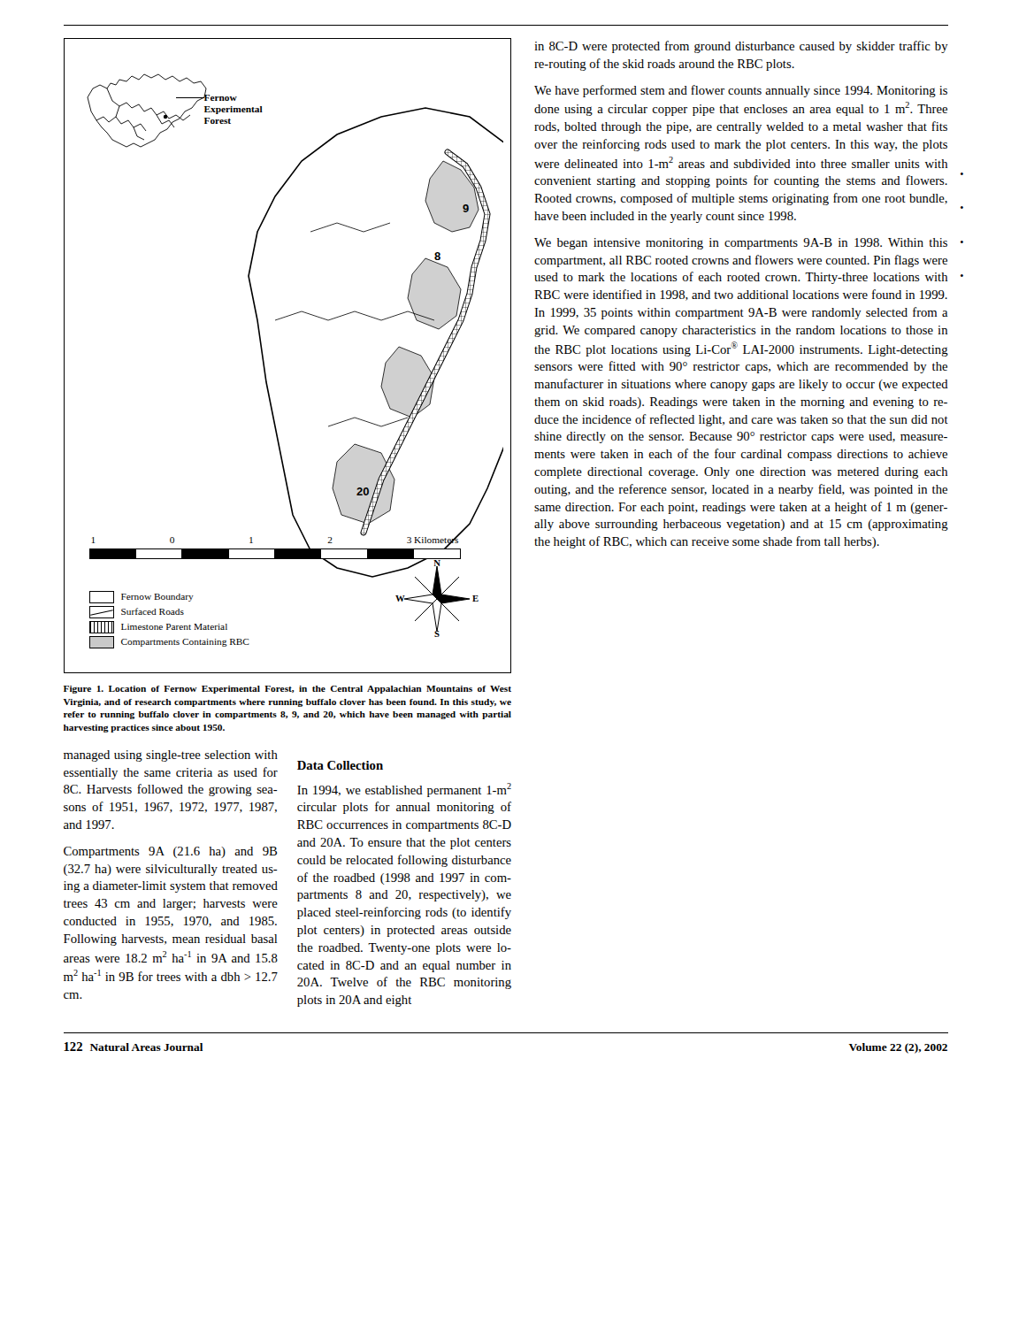Fernow Experimental Forest
9 8 20
10123 Kilometers
Fernow Boundary
Surfaced Roads
Limestone Parent Material
Compartments Containing RBC
N S W E
Figure 1. Location of Fernow Experimental Forest, in the Central Appalachian Mountains of West Virginia, and of research compartments where running buffalo clover has been found. In this study, we refer to running buffalo clover in compartments 8, 9, and 20, which have been managed with partial harvesting practices since about 1950.
managed using single-tree selection with essentially the same criteria as used for 8C. Harvests followed the growing seasons of 1951, 1967, 1972, 1977, 1987, and 1997.
Compartments 9A (21.6 ha) and 9B (32.7 ha) were silviculturally treated using a diameter-limit system that removed trees 43 cm and larger; harvests were conducted in 1955, 1970, and 1985. Following harvests, mean residual basal areas were 18.2 m2 ha-1 in 9A and 15.8 m2 ha-1 in 9B for trees with a dbh > 12.7 cm.
Data Collection
In 1994, we established permanent 1-m2 circular plots for annual monitoring of RBC occurrences in compartments 8C-D and 20A. To ensure that the plot centers could be relocated following disturbance of the roadbed (1998 and 1997 in compartments 8 and 20, respectively), we placed steel-reinforcing rods (to identify plot centers) in protected areas outside the roadbed. Twenty-one plots were located in 8C-D and an equal number in 20A. Twelve of the RBC monitoring plots in 20A and eight
in 8C-D were protected from ground disturbance caused by skidder traffic by re-routing of the skid roads around the RBC plots.
We have performed stem and flower counts annually since 1994. Monitoring is done using a circular copper pipe that encloses an area equal to 1 m2. Three rods, bolted through the pipe, are centrally welded to a metal washer that fits over the reinforcing rods used to mark the plot centers. In this way, the plots were delineated into 1-m2 areas and subdivided into three smaller units with convenient starting and stopping points for counting the stems and flowers. Rooted crowns, composed of multiple stems originating from one root bundle, have been included in the yearly count since 1998.
We began intensive monitoring in compartments 9A-B in 1998. Within this compartment, all RBC rooted crowns and flowers were counted. Pin flags were used to mark the locations of each rooted crown. Thirty-three locations with RBC were identified in 1998, and two additional locations were found in 1999. In 1999, 35 points within compartment 9A-B were randomly selected from a grid. We compared canopy characteristics in the random locations to those in the RBC plot locations using Li-Cor® LAI-2000 instruments. Light-detecting sensors were fitted with 90° restrictor caps, which are recommended by the manufacturer in situations where canopy gaps are likely to occur (we expected them on skid roads). Readings were taken in the morning and evening to reduce the incidence of reflected light, and care was taken so that the sun did not shine directly on the sensor. Because 90° restrictor caps were used, measurements were taken in each of the four cardinal compass directions to achieve complete directional coverage. Only one direction was metered during each outing, and the reference sensor, located in a nearby field, was pointed in the same direction. For each point, readings were taken at a height of 1 m (generally above surrounding herbaceous vegetation) and at 15 cm (approximating the height of RBC, which can receive some shade from tall herbs).
•
•
•
•
122 Natural Areas Journal
Volume 22 (2), 2002